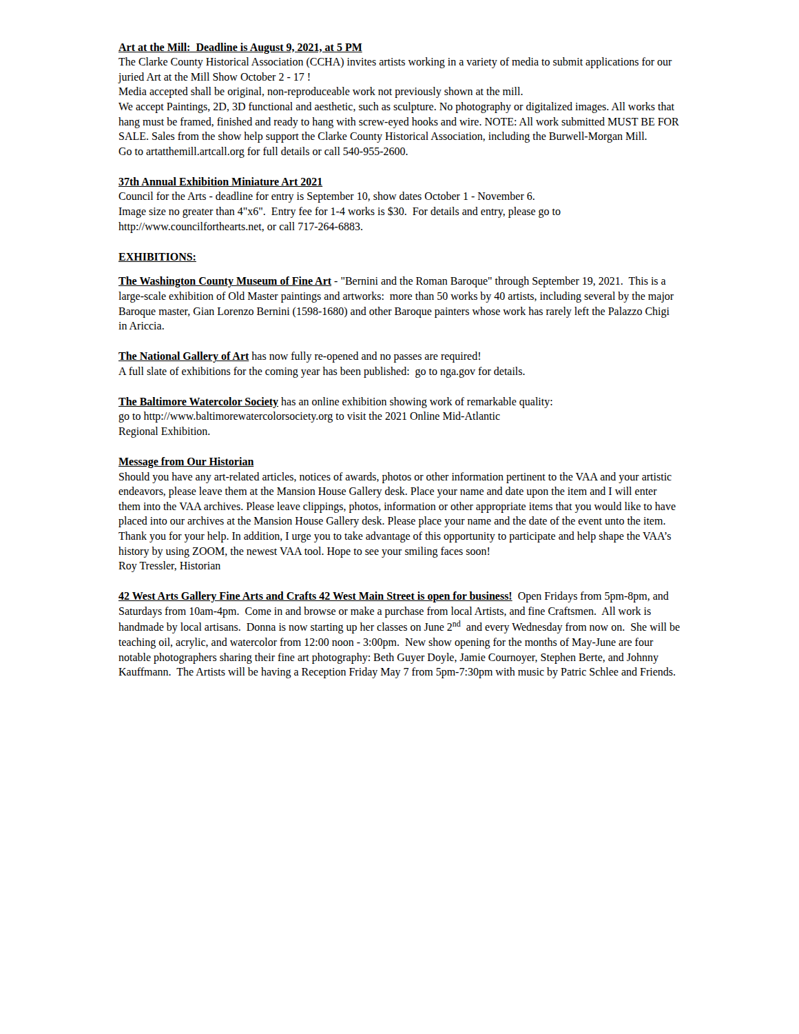Art at the Mill: Deadline is August 9, 2021, at 5 PM
The Clarke County Historical Association (CCHA) invites artists working in a variety of media to submit applications for our juried Art at the Mill Show October 2 - 17 !
Media accepted shall be original, non-reproduceable work not previously shown at the mill.
We accept Paintings, 2D, 3D functional and aesthetic, such as sculpture. No photography or digitalized images. All works that hang must be framed, finished and ready to hang with screw-eyed hooks and wire. NOTE: All work submitted MUST BE FOR SALE. Sales from the show help support the Clarke County Historical Association, including the Burwell-Morgan Mill.
Go to artatthemill.artcall.org for full details or call 540-955-2600.
37th Annual Exhibition Miniature Art 2021
Council for the Arts - deadline for entry is September 10, show dates October 1 - November 6.
Image size no greater than 4"x6". Entry fee for 1-4 works is $30. For details and entry, please go to http://www.councilforthearts.net, or call 717-264-6883.
EXHIBITIONS:
The Washington County Museum of Fine Art - "Bernini and the Roman Baroque" through September 19, 2021. This is a large-scale exhibition of Old Master paintings and artworks: more than 50 works by 40 artists, including several by the major Baroque master, Gian Lorenzo Bernini (1598-1680) and other Baroque painters whose work has rarely left the Palazzo Chigi in Ariccia.
The National Gallery of Art has now fully re-opened and no passes are required!
A full slate of exhibitions for the coming year has been published: go to nga.gov for details.
The Baltimore Watercolor Society has an online exhibition showing work of remarkable quality:
go to http://www.baltimorewatercolorsociety.org to visit the 2021 Online Mid-Atlantic
Regional Exhibition.
Message from Our Historian
Should you have any art-related articles, notices of awards, photos or other information pertinent to the VAA and your artistic endeavors, please leave them at the Mansion House Gallery desk. Place your name and date upon the item and I will enter them into the VAA archives. Please leave clippings, photos, information or other appropriate items that you would like to have placed into our archives at the Mansion House Gallery desk. Please place your name and the date of the event unto the item. Thank you for your help. In addition, I urge you to take advantage of this opportunity to participate and help shape the VAA’s history by using ZOOM, the newest VAA tool. Hope to see your smiling faces soon!
Roy Tressler, Historian
42 West Arts Gallery Fine Arts and Crafts 42 West Main Street is open for business! Open Fridays from 5pm-8pm, and Saturdays from 10am-4pm. Come in and browse or make a purchase from local Artists, and fine Craftsmen. All work is handmade by local artisans. Donna is now starting up her classes on June 2nd and every Wednesday from now on. She will be teaching oil, acrylic, and watercolor from 12:00 noon - 3:00pm. New show opening for the months of May-June are four notable photographers sharing their fine art photography: Beth Guyer Doyle, Jamie Cournoyer, Stephen Berte, and Johnny Kauffmann. The Artists will be having a Reception Friday May 7 from 5pm-7:30pm with music by Patric Schlee and Friends.